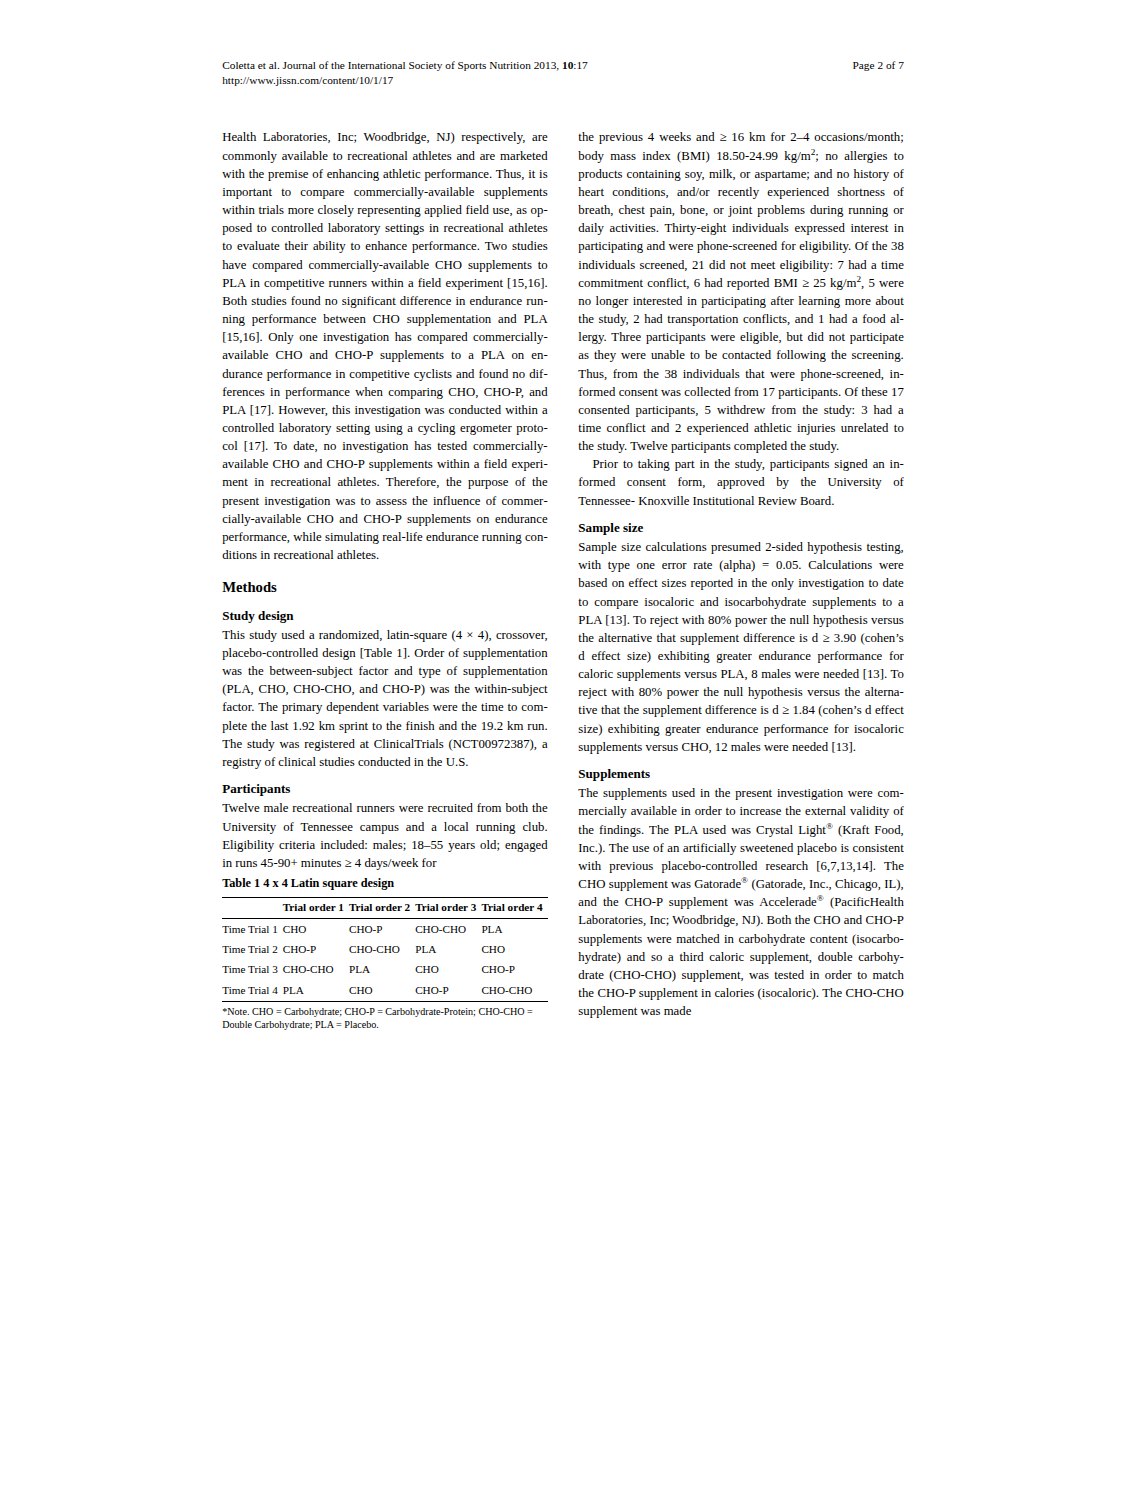Coletta et al. Journal of the International Society of Sports Nutrition 2013, 10:17 http://www.jissn.com/content/10/1/17
Page 2 of 7
Health Laboratories, Inc; Woodbridge, NJ) respectively, are commonly available to recreational athletes and are marketed with the premise of enhancing athletic performance. Thus, it is important to compare commercially-available supplements within trials more closely representing applied field use, as opposed to controlled laboratory settings in recreational athletes to evaluate their ability to enhance performance. Two studies have compared commercially-available CHO supplements to PLA in competitive runners within a field experiment [15,16]. Both studies found no significant difference in endurance running performance between CHO supplementation and PLA [15,16]. Only one investigation has compared commercially-available CHO and CHO-P supplements to a PLA on endurance performance in competitive cyclists and found no differences in performance when comparing CHO, CHO-P, and PLA [17]. However, this investigation was conducted within a controlled laboratory setting using a cycling ergometer protocol [17]. To date, no investigation has tested commercially-available CHO and CHO-P supplements within a field experiment in recreational athletes. Therefore, the purpose of the present investigation was to assess the influence of commercially-available CHO and CHO-P supplements on endurance performance, while simulating real-life endurance running conditions in recreational athletes.
Methods
Study design
This study used a randomized, latin-square (4 × 4), crossover, placebo-controlled design [Table 1]. Order of supplementation was the between-subject factor and type of supplementation (PLA, CHO, CHO-CHO, and CHO-P) was the within-subject factor. The primary dependent variables were the time to complete the last 1.92 km sprint to the finish and the 19.2 km run. The study was registered at ClinicalTrials (NCT00972387), a registry of clinical studies conducted in the U.S.
Participants
Twelve male recreational runners were recruited from both the University of Tennessee campus and a local running club. Eligibility criteria included: males; 18–55 years old; engaged in runs 45-90+ minutes ≥ 4 days/week for
Table 1 4 x 4 Latin square design
| | Trial order 1 | Trial order 2 | Trial order 3 | Trial order 4 |
| --- | --- | --- | --- | --- |
| Time Trial 1 | CHO | CHO-P | CHO-CHO | PLA |
| Time Trial 2 | CHO-P | CHO-CHO | PLA | CHO |
| Time Trial 3 | CHO-CHO | PLA | CHO | CHO-P |
| Time Trial 4 | PLA | CHO | CHO-P | CHO-CHO |
*Note. CHO = Carbohydrate; CHO-P = Carbohydrate-Protein; CHO-CHO = Double Carbohydrate; PLA = Placebo.
the previous 4 weeks and ≥ 16 km for 2–4 occasions/month; body mass index (BMI) 18.50-24.99 kg/m2; no allergies to products containing soy, milk, or aspartame; and no history of heart conditions, and/or recently experienced shortness of breath, chest pain, bone, or joint problems during running or daily activities. Thirty-eight individuals expressed interest in participating and were phone-screened for eligibility. Of the 38 individuals screened, 21 did not meet eligibility: 7 had a time commitment conflict, 6 had reported BMI ≥ 25 kg/m2, 5 were no longer interested in participating after learning more about the study, 2 had transportation conflicts, and 1 had a food allergy. Three participants were eligible, but did not participate as they were unable to be contacted following the screening. Thus, from the 38 individuals that were phone-screened, informed consent was collected from 17 participants. Of these 17 consented participants, 5 withdrew from the study: 3 had a time conflict and 2 experienced athletic injuries unrelated to the study. Twelve participants completed the study.
Prior to taking part in the study, participants signed an informed consent form, approved by the University of Tennessee- Knoxville Institutional Review Board.
Sample size
Sample size calculations presumed 2-sided hypothesis testing, with type one error rate (alpha) = 0.05. Calculations were based on effect sizes reported in the only investigation to date to compare isocaloric and isocarbohydrate supplements to a PLA [13]. To reject with 80% power the null hypothesis versus the alternative that supplement difference is d ≥ 3.90 (cohen’s d effect size) exhibiting greater endurance performance for caloric supplements versus PLA, 8 males were needed [13]. To reject with 80% power the null hypothesis versus the alternative that the supplement difference is d ≥ 1.84 (cohen’s d effect size) exhibiting greater endurance performance for isocaloric supplements versus CHO, 12 males were needed [13].
Supplements
The supplements used in the present investigation were commercially available in order to increase the external validity of the findings. The PLA used was Crystal Light® (Kraft Food, Inc.). The use of an artificially sweetened placebo is consistent with previous placebo-controlled research [6,7,13,14]. The CHO supplement was Gatorade® (Gatorade, Inc., Chicago, IL), and the CHO-P supplement was Accelerade® (PacificHealth Laboratories, Inc; Woodbridge, NJ). Both the CHO and CHO-P supplements were matched in carbohydrate content (isocarbohydrate) and so a third caloric supplement, double carbohydrate (CHO-CHO) supplement, was tested in order to match the CHO-P supplement in calories (isocaloric). The CHO-CHO supplement was made